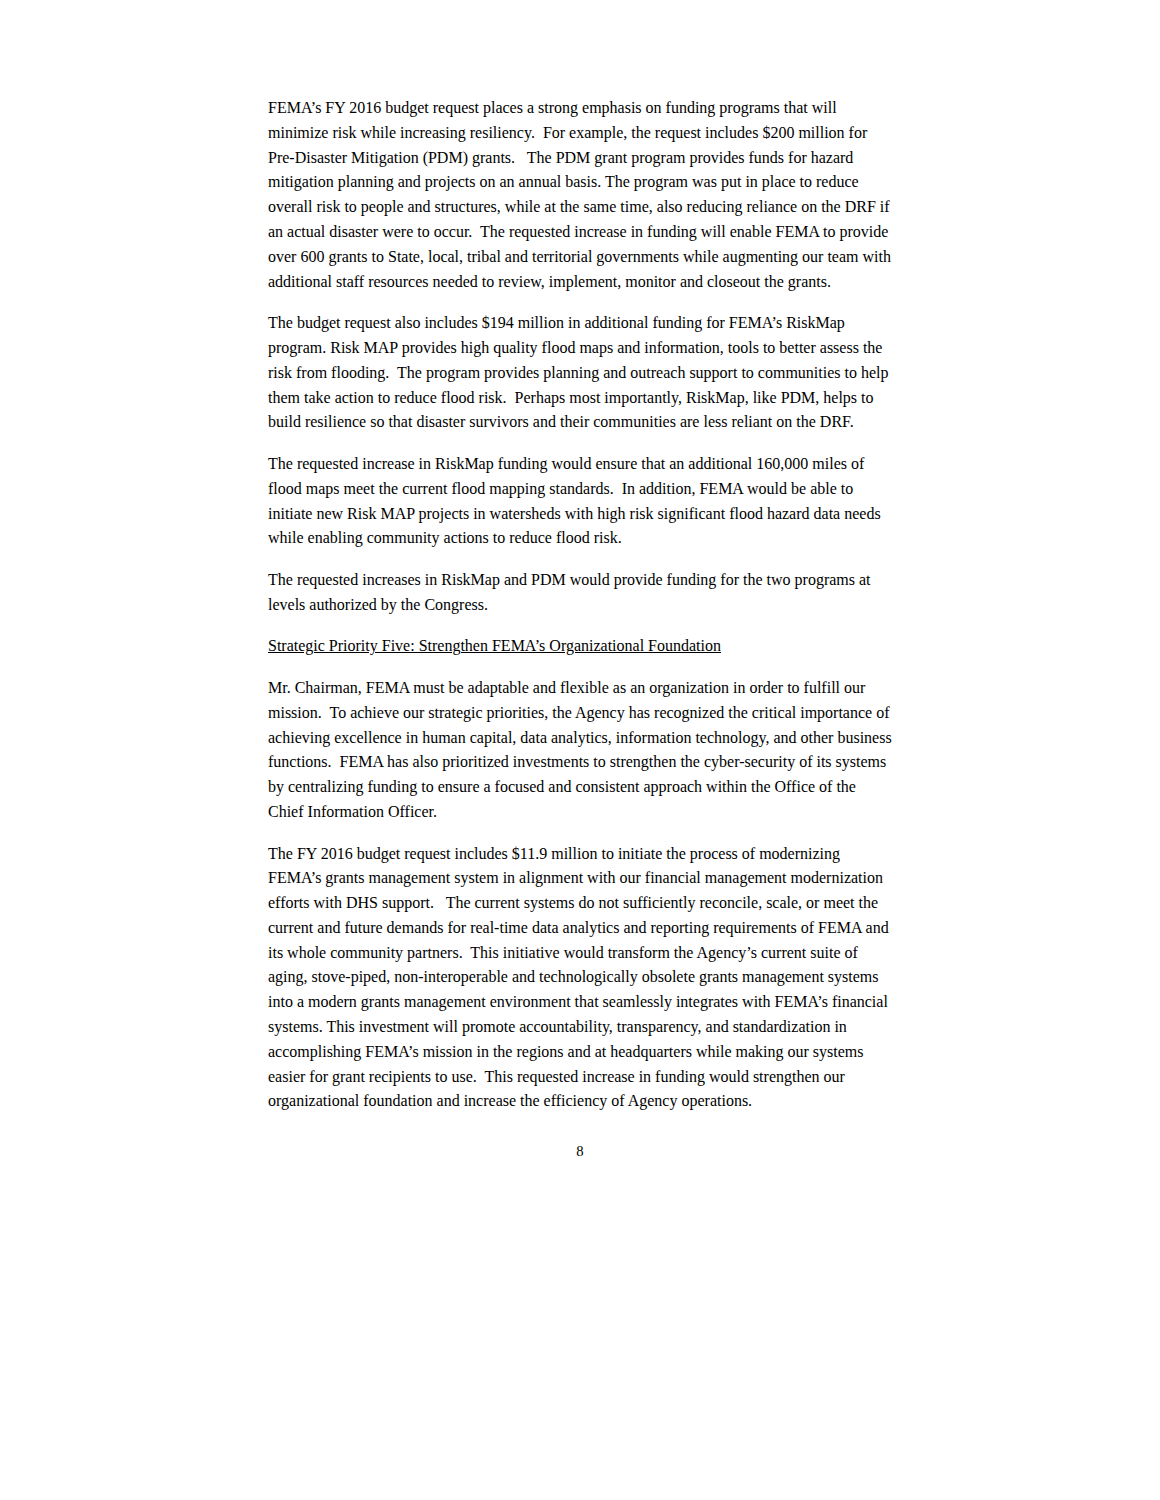FEMA’s FY 2016 budget request places a strong emphasis on funding programs that will minimize risk while increasing resiliency. For example, the request includes $200 million for Pre-Disaster Mitigation (PDM) grants. The PDM grant program provides funds for hazard mitigation planning and projects on an annual basis. The program was put in place to reduce overall risk to people and structures, while at the same time, also reducing reliance on the DRF if an actual disaster were to occur. The requested increase in funding will enable FEMA to provide over 600 grants to State, local, tribal and territorial governments while augmenting our team with additional staff resources needed to review, implement, monitor and closeout the grants.
The budget request also includes $194 million in additional funding for FEMA’s RiskMap program. Risk MAP provides high quality flood maps and information, tools to better assess the risk from flooding. The program provides planning and outreach support to communities to help them take action to reduce flood risk. Perhaps most importantly, RiskMap, like PDM, helps to build resilience so that disaster survivors and their communities are less reliant on the DRF.
The requested increase in RiskMap funding would ensure that an additional 160,000 miles of flood maps meet the current flood mapping standards. In addition, FEMA would be able to initiate new Risk MAP projects in watersheds with high risk significant flood hazard data needs while enabling community actions to reduce flood risk.
The requested increases in RiskMap and PDM would provide funding for the two programs at levels authorized by the Congress.
Strategic Priority Five: Strengthen FEMA’s Organizational Foundation
Mr. Chairman, FEMA must be adaptable and flexible as an organization in order to fulfill our mission. To achieve our strategic priorities, the Agency has recognized the critical importance of achieving excellence in human capital, data analytics, information technology, and other business functions. FEMA has also prioritized investments to strengthen the cyber-security of its systems by centralizing funding to ensure a focused and consistent approach within the Office of the Chief Information Officer.
The FY 2016 budget request includes $11.9 million to initiate the process of modernizing FEMA’s grants management system in alignment with our financial management modernization efforts with DHS support. The current systems do not sufficiently reconcile, scale, or meet the current and future demands for real-time data analytics and reporting requirements of FEMA and its whole community partners. This initiative would transform the Agency’s current suite of aging, stove-piped, non-interoperable and technologically obsolete grants management systems into a modern grants management environment that seamlessly integrates with FEMA’s financial systems. This investment will promote accountability, transparency, and standardization in accomplishing FEMA’s mission in the regions and at headquarters while making our systems easier for grant recipients to use. This requested increase in funding would strengthen our organizational foundation and increase the efficiency of Agency operations.
8